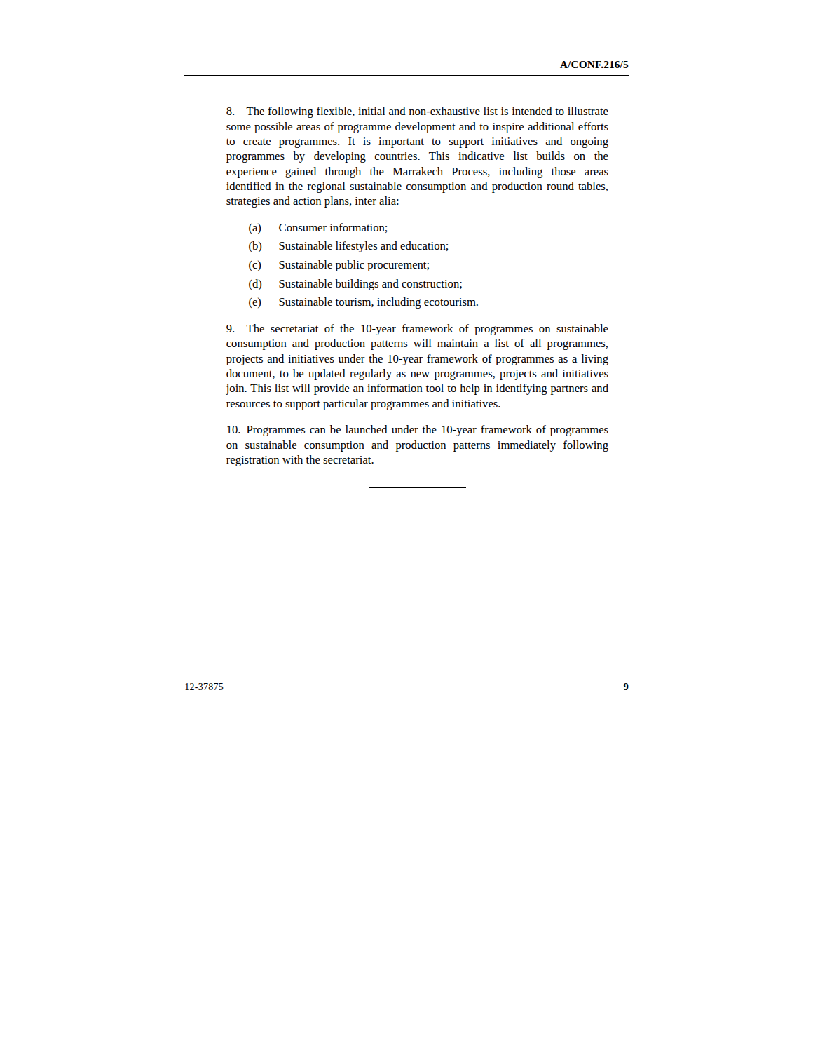A/CONF.216/5
8. The following flexible, initial and non-exhaustive list is intended to illustrate some possible areas of programme development and to inspire additional efforts to create programmes. It is important to support initiatives and ongoing programmes by developing countries. This indicative list builds on the experience gained through the Marrakech Process, including those areas identified in the regional sustainable consumption and production round tables, strategies and action plans, inter alia:
(a) Consumer information;
(b) Sustainable lifestyles and education;
(c) Sustainable public procurement;
(d) Sustainable buildings and construction;
(e) Sustainable tourism, including ecotourism.
9. The secretariat of the 10-year framework of programmes on sustainable consumption and production patterns will maintain a list of all programmes, projects and initiatives under the 10-year framework of programmes as a living document, to be updated regularly as new programmes, projects and initiatives join. This list will provide an information tool to help in identifying partners and resources to support particular programmes and initiatives.
10. Programmes can be launched under the 10-year framework of programmes on sustainable consumption and production patterns immediately following registration with the secretariat.
12-37875 9